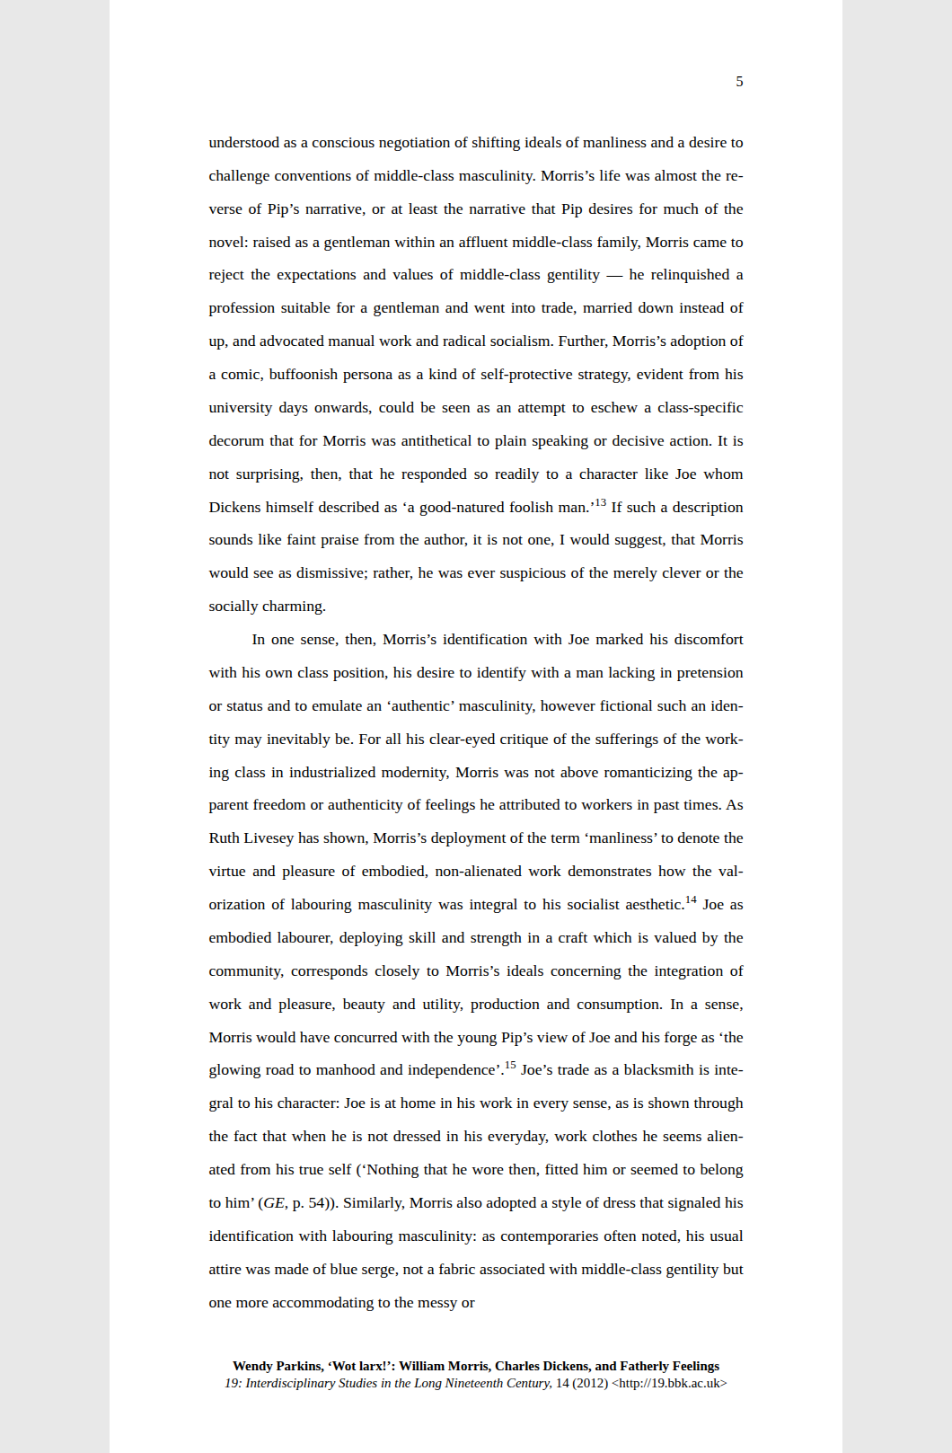5
understood as a conscious negotiation of shifting ideals of manliness and a desire to challenge conventions of middle-class masculinity. Morris’s life was almost the reverse of Pip’s narrative, or at least the narrative that Pip desires for much of the novel: raised as a gentleman within an affluent middle-class family, Morris came to reject the expectations and values of middle-class gentility — he relinquished a profession suitable for a gentleman and went into trade, married down instead of up, and advocated manual work and radical socialism. Further, Morris’s adoption of a comic, buffoonish persona as a kind of self-protective strategy, evident from his university days onwards, could be seen as an attempt to eschew a class-specific decorum that for Morris was antithetical to plain speaking or decisive action. It is not surprising, then, that he responded so readily to a character like Joe whom Dickens himself described as ‘a good-natured foolish man.’13 If such a description sounds like faint praise from the author, it is not one, I would suggest, that Morris would see as dismissive; rather, he was ever suspicious of the merely clever or the socially charming.
In one sense, then, Morris’s identification with Joe marked his discomfort with his own class position, his desire to identify with a man lacking in pretension or status and to emulate an ‘authentic’ masculinity, however fictional such an identity may inevitably be. For all his clear-eyed critique of the sufferings of the working class in industrialized modernity, Morris was not above romanticizing the apparent freedom or authenticity of feelings he attributed to workers in past times. As Ruth Livesey has shown, Morris’s deployment of the term ‘manliness’ to denote the virtue and pleasure of embodied, non-alienated work demonstrates how the valorization of labouring masculinity was integral to his socialist aesthetic.14 Joe as embodied labourer, deploying skill and strength in a craft which is valued by the community, corresponds closely to Morris’s ideals concerning the integration of work and pleasure, beauty and utility, production and consumption. In a sense, Morris would have concurred with the young Pip’s view of Joe and his forge as ‘the glowing road to manhood and independence’.15 Joe’s trade as a blacksmith is integral to his character: Joe is at home in his work in every sense, as is shown through the fact that when he is not dressed in his everyday, work clothes he seems alienated from his true self (‘Nothing that he wore then, fitted him or seemed to belong to him’ (GE, p. 54)). Similarly, Morris also adopted a style of dress that signaled his identification with labouring masculinity: as contemporaries often noted, his usual attire was made of blue serge, not a fabric associated with middle-class gentility but one more accommodating to the messy or
Wendy Parkins, ‘Wot larx!’: William Morris, Charles Dickens, and Fatherly Feelings
19: Interdisciplinary Studies in the Long Nineteenth Century, 14 (2012) <http://19.bbk.ac.uk>